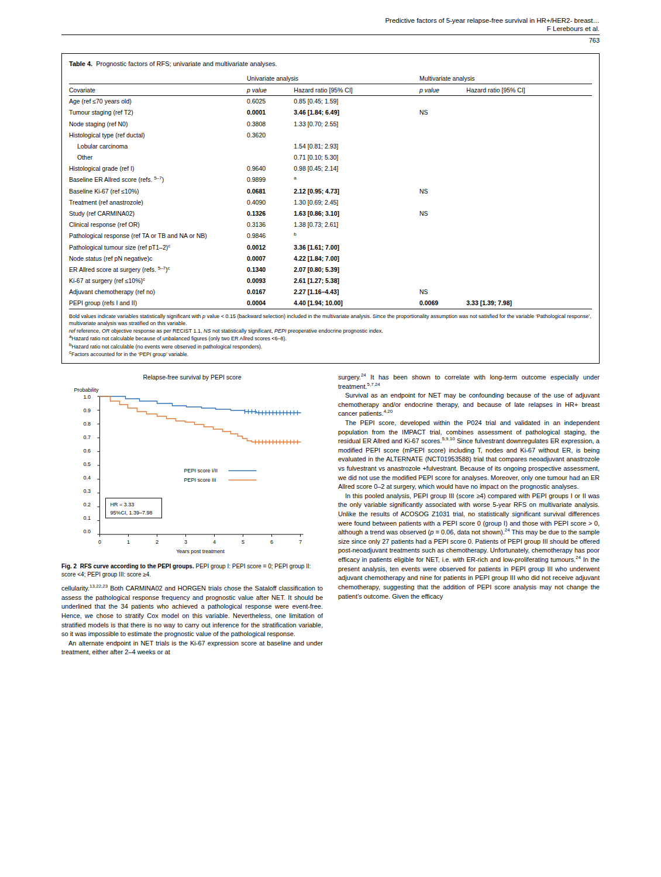Predictive factors of 5-year relapse-free survival in HR+/HER2- breast…
F Lerebours et al.
763
Table 4. Prognostic factors of RFS; univariate and multivariate analyses.
| | Univariate analysis | Multivariate analysis |
| --- | --- | --- |
| Covariate | p value | Hazard ratio [95% CI] | p value | Hazard ratio [95% CI] |
| Age (ref ≤70 years old) | 0.6025 | 0.85 [0.45; 1.59] | | |
| Tumour staging (ref T2) | 0.0001 | 3.46 [1.84; 6.49] | NS | |
| Node staging (ref N0) | 0.3808 | 1.33 [0.70; 2.55] | | |
| Histological type (ref ductal) | 0.3620 | | | |
| Lobular carcinoma | | 1.54 [0.81; 2.93] | | |
| Other | | 0.71 [0.10; 5.30] | | |
| Histological grade (ref I) | 0.9640 | 0.98 [0.45; 2.14] | | |
| Baseline ER Allred score (refs. 5–7 ) | 0.9899 | a | | |
| Baseline Ki-67 (ref ≤10%) | 0.0681 | 2.12 [0.95; 4.73] | NS | |
| Treatment (ref anastrozole) | 0.4090 | 1.30 [0.69; 2.45] | | |
| Study (ref CARMINA02) | 0.1326 | 1.63 [0.86; 3.10] | NS | |
| Clinical response (ref OR) | 0.3136 | 1.38 [0.73; 2.61] | | |
| Pathological response (ref TA or TB and NA or NB) | 0.9846 | b | | |
| Pathological tumour size (ref pT1–2) c | 0.0012 | 3.36 [1.61; 7.00] | | |
| Node status (ref pN negative)c | 0.0007 | 4.22 [1.84; 7.00] | | |
| ER Allred score at surgery (refs. 5–7 ) c | 0.1340 | 2.07 [0.80; 5.39] | | |
| Ki-67 at surgery (ref ≤10%) c | 0.0093 | 2.61 [1.27; 5.38] | | |
| Adjuvant chemotherapy (ref no) | 0.0167 | 2.27 [1.16–4.43] | NS | |
| PEPI group (refs I and II) | 0.0004 | 4.40 [1.94; 10.00] | 0.0069 | 3.33 [1.39; 7.98] |
Bold values indicate variables statistically significant with p value < 0.15 (backward selection) included in the multivariate analysis. Since the proportionality assumption was not satisfied for the variable ‘Pathological response’, multivariate analysis was stratified on this variable.
ref reference, OR objective response as per RECIST 1.1, NS not statistically significant, PEPI preoperative endocrine prognostic index.
a Hazard ratio not calculable because of unbalanced figures (only two ER Allred scores <6–8).
b Hazard ratio not calculable (no events were observed in pathological responders).
c Factors accounted for in the ‘PEPI group’ variable.
Relapse-free survival by PEPI score
Probability 1.0 0.9 0.8 0.7 0.6 0.5 0.4 0.3 0.2 0.1 0.0 0 1 2 3 4 5 6 7 Years post treatment PEPI score I/II PEPI score III HR = 3.33 95%CI, 1.39–7.98
Fig. 2 RFS curve according to the PEPI groups. PEPI group I: PEPI score = 0; PEPI group II: score <4; PEPI group III: score ≥4.
cellularity.13,22,23 Both CARMINA02 and HORGEN trials chose the Sataloff classification to assess the pathological response frequency and prognostic value after NET. It should be underlined that the 34 patients who achieved a pathological response were event-free. Hence, we chose to stratify Cox model on this variable. Nevertheless, one limitation of stratified models is that there is no way to carry out inference for the stratification variable, so it was impossible to estimate the prognostic value of the pathological response.
An alternate endpoint in NET trials is the Ki-67 expression score at baseline and under treatment, either after 2–4 weeks or at
surgery.24 It has been shown to correlate with long-term outcome especially under treatment.5,7,24
Survival as an endpoint for NET may be confounding because of the use of adjuvant chemotherapy and/or endocrine therapy, and because of late relapses in HR+ breast cancer patients.4,20
The PEPI score, developed within the P024 trial and validated in an independent population from the IMPACT trial, combines assessment of pathological staging, the residual ER Allred and Ki-67 scores.5,9,10 Since fulvestrant downregulates ER expression, a modified PEPI score (mPEPI score) including T, nodes and Ki-67 without ER, is being evaluated in the ALTERNATE (NCT01953588) trial that compares neoadjuvant anastrozole vs fulvestrant vs anastrozole +fulvestrant. Because of its ongoing prospective assessment, we did not use the modified PEPI score for analyses. Moreover, only one tumour had an ER Allred score 0–2 at surgery, which would have no impact on the prognostic analyses.
In this pooled analysis, PEPI group III (score ≥4) compared with PEPI groups I or II was the only variable significantly associated with worse 5-year RFS on multivariate analysis. Unlike the results of ACOSOG Z1031 trial, no statistically significant survival differences were found between patients with a PEPI score 0 (group I) and those with PEPI score > 0, although a trend was observed (p = 0.06, data not shown).24 This may be due to the sample size since only 27 patients had a PEPI score 0. Patients of PEPI group III should be offered post-neoadjuvant treatments such as chemotherapy. Unfortunately, chemotherapy has poor efficacy in patients eligible for NET, i.e. with ER-rich and low-proliferating tumours.24 In the present analysis, ten events were observed for patients in PEPI group III who underwent adjuvant chemotherapy and nine for patients in PEPI group III who did not receive adjuvant chemotherapy, suggesting that the addition of PEPI score analysis may not change the patient’s outcome. Given the efficacy